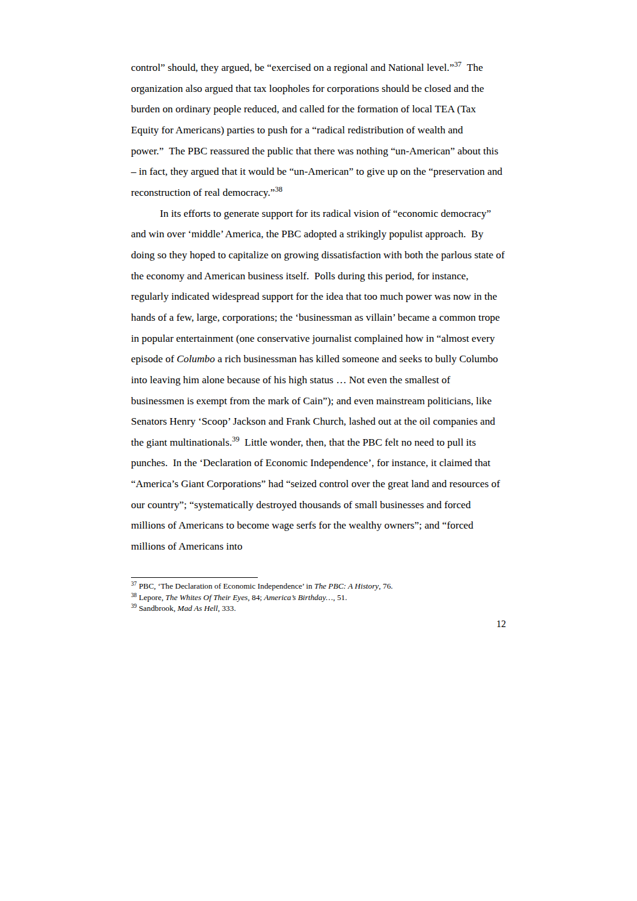control” should, they argued, be “exercised on a regional and National level.”37 The organization also argued that tax loopholes for corporations should be closed and the burden on ordinary people reduced, and called for the formation of local TEA (Tax Equity for Americans) parties to push for a “radical redistribution of wealth and power.” The PBC reassured the public that there was nothing “un-American” about this – in fact, they argued that it would be “un-American” to give up on the “preservation and reconstruction of real democracy.”38
In its efforts to generate support for its radical vision of “economic democracy” and win over ‘middle’ America, the PBC adopted a strikingly populist approach. By doing so they hoped to capitalize on growing dissatisfaction with both the parlous state of the economy and American business itself. Polls during this period, for instance, regularly indicated widespread support for the idea that too much power was now in the hands of a few, large, corporations; the ‘businessman as villain’ became a common trope in popular entertainment (one conservative journalist complained how in “almost every episode of Columbo a rich businessman has killed someone and seeks to bully Columbo into leaving him alone because of his high status … Not even the smallest of businessmen is exempt from the mark of Cain”); and even mainstream politicians, like Senators Henry ‘Scoop’ Jackson and Frank Church, lashed out at the oil companies and the giant multinationals.39 Little wonder, then, that the PBC felt no need to pull its punches. In the ‘Declaration of Economic Independence’, for instance, it claimed that “America’s Giant Corporations” had “seized control over the great land and resources of our country”; “systematically destroyed thousands of small businesses and forced millions of Americans to become wage serfs for the wealthy owners”; and “forced millions of Americans into
37 PBC, ‘The Declaration of Economic Independence’ in The PBC: A History, 76.
38 Lepore, The Whites Of Their Eyes, 84; America’s Birthday…, 51.
39 Sandbrook, Mad As Hell, 333.
12